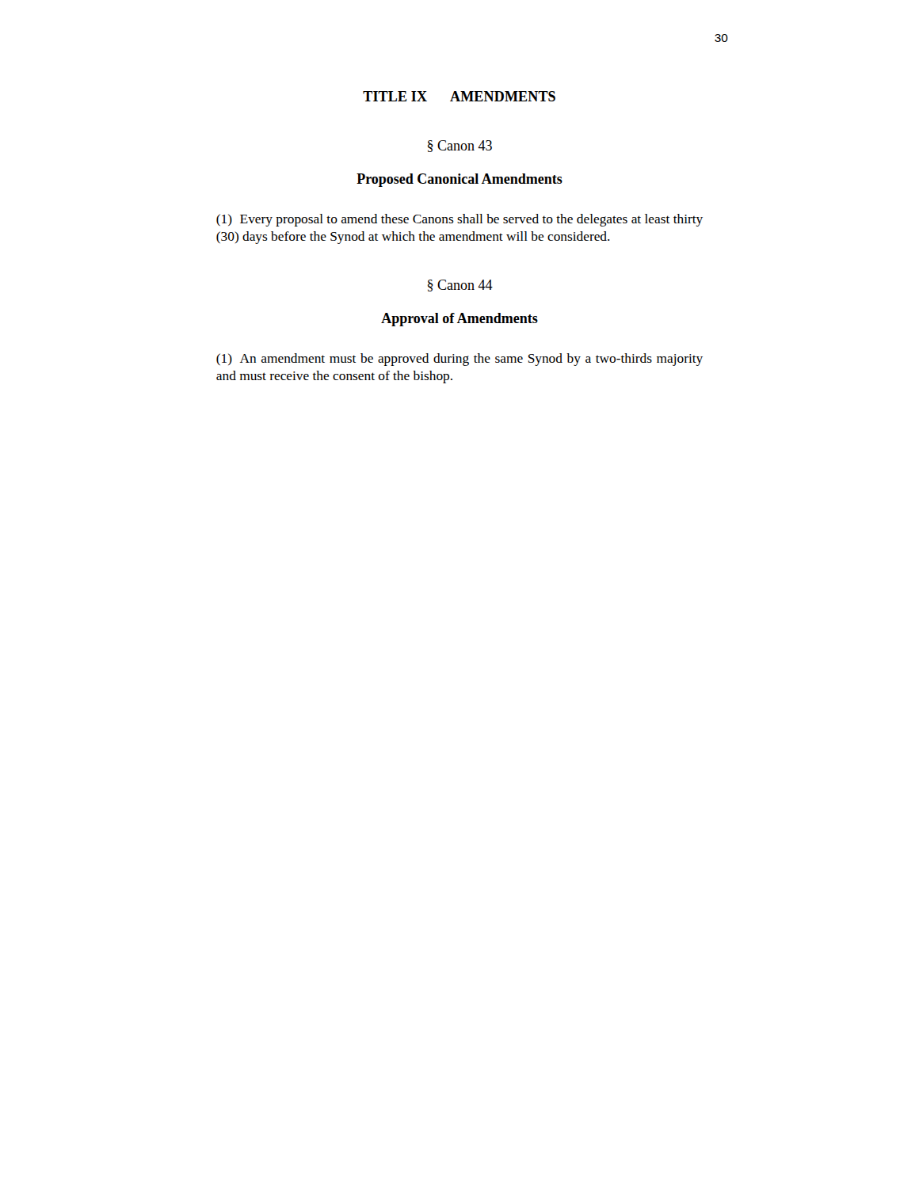30
TITLE IX AMENDMENTS
§ Canon 43
Proposed Canonical Amendments
(1) Every proposal to amend these Canons shall be served to the delegates at least thirty (30) days before the Synod at which the amendment will be considered.
§ Canon 44
Approval of Amendments
(1) An amendment must be approved during the same Synod by a two-thirds majority and must receive the consent of the bishop.